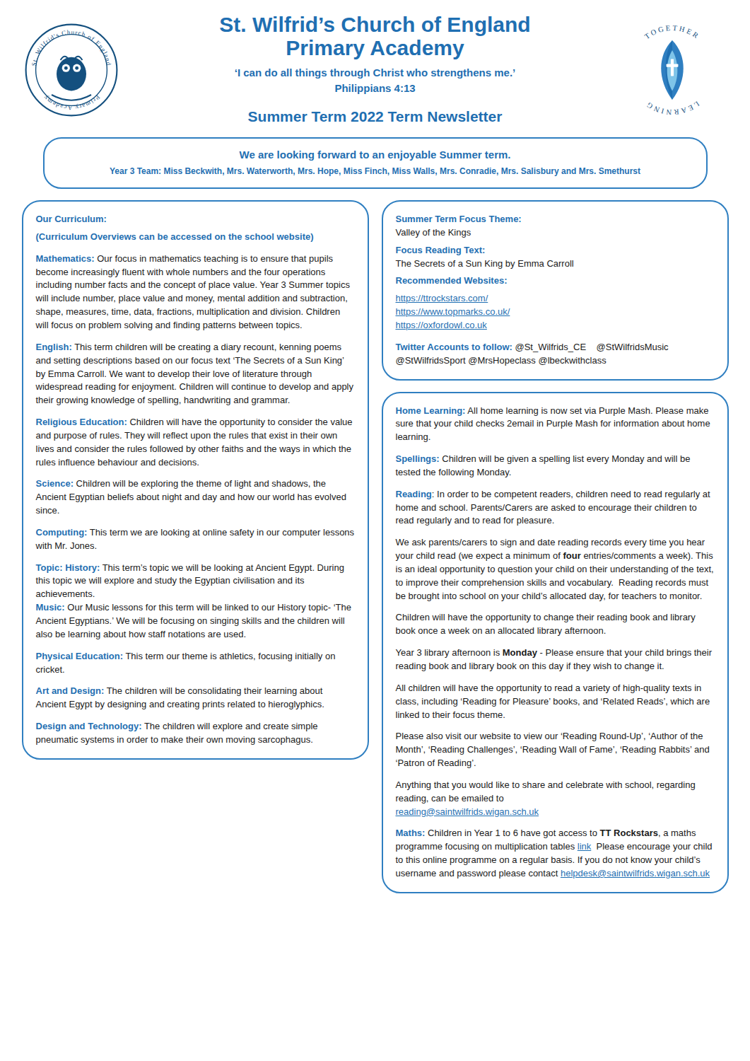St. Wilfrid's Church of England Primary Academy
St. Wilfrid’s Church of England
Primary Academy
‘I can do all things through Christ who strengthens me.’ Philippians 4:13
Summer Term 2022 Term Newsletter
TOGETHER LEARNING
We are looking forward to an enjoyable Summer term.
Year 3 Team: Miss Beckwith, Mrs. Waterworth, Mrs. Hope, Miss Finch, Miss Walls, Mrs. Conradie, Mrs. Salisbury and Mrs. Smethurst
Our Curriculum:
(Curriculum Overviews can be accessed on the school website)
Mathematics: Our focus in mathematics teaching is to ensure that pupils become increasingly fluent with whole numbers and the four operations including number facts and the concept of place value. Year 3 Summer topics will include number, place value and money, mental addition and subtraction, shape, measures, time, data, fractions, multiplication and division. Children will focus on problem solving and finding patterns between topics.
English: This term children will be creating a diary recount, kenning poems and setting descriptions based on our focus text ‘The Secrets of a Sun King’ by Emma Carroll. We want to develop their love of literature through widespread reading for enjoyment. Children will continue to develop and apply their growing knowledge of spelling, handwriting and grammar.
Religious Education: Children will have the opportunity to consider the value and purpose of rules. They will reflect upon the rules that exist in their own lives and consider the rules followed by other faiths and the ways in which the rules influence behaviour and decisions.
Science: Children will be exploring the theme of light and shadows, the Ancient Egyptian beliefs about night and day and how our world has evolved since.
Computing: This term we are looking at online safety in our computer lessons with Mr. Jones.
Topic: History: This term’s topic we will be looking at Ancient Egypt. During this topic we will explore and study the Egyptian civilisation and its achievements.
Music: Our Music lessons for this term will be linked to our History topic- ‘The Ancient Egyptians.’ We will be focusing on singing skills and the children will also be learning about how staff notations are used.
Physical Education: This term our theme is athletics, focusing initially on cricket.
Art and Design: The children will be consolidating their learning about Ancient Egypt by designing and creating prints related to hieroglyphics.
Design and Technology: The children will explore and create simple pneumatic systems in order to make their own moving sarcophagus.
Summer Term Focus Theme:
Valley of the Kings
Focus Reading Text:
The Secrets of a Sun King by Emma Carroll
Recommended Websites:
https://ttrockstars.com/
https://www.topmarks.co.uk/
https://oxfordowl.co.uk
Twitter Accounts to follow: @St_Wilfrids_CE @StWilfridsMusic @StWilfridsSport @MrsHopeclass @lbeckwithclass
Home Learning: All home learning is now set via Purple Mash. Please make sure that your child checks 2email in Purple Mash for information about home learning.
Spellings: Children will be given a spelling list every Monday and will be tested the following Monday.
Reading: In order to be competent readers, children need to read regularly at home and school. Parents/Carers are asked to encourage their children to read regularly and to read for pleasure.
We ask parents/carers to sign and date reading records every time you hear your child read (we expect a minimum of four entries/comments a week). This is an ideal opportunity to question your child on their understanding of the text, to improve their comprehension skills and vocabulary. Reading records must be brought into school on your child’s allocated day, for teachers to monitor.
Children will have the opportunity to change their reading book and library book once a week on an allocated library afternoon.
Year 3 library afternoon is Monday - Please ensure that your child brings their reading book and library book on this day if they wish to change it.
All children will have the opportunity to read a variety of high-quality texts in class, including ‘Reading for Pleasure’ books, and ‘Related Reads’, which are linked to their focus theme.
Please also visit our website to view our ‘Reading Round-Up’, ‘Author of the Month’, ‘Reading Challenges’, ‘Reading Wall of Fame’, ‘Reading Rabbits’ and ‘Patron of Reading’.
Anything that you would like to share and celebrate with school, regarding reading, can be emailed to
reading@saintwilfrids.wigan.sch.uk
Maths: Children in Year 1 to 6 have got access to TT Rockstars, a maths programme focusing on multiplication tables link Please encourage your child to this online programme on a regular basis. If you do not know your child’s username and password please contact helpdesk@saintwilfrids.wigan.sch.uk